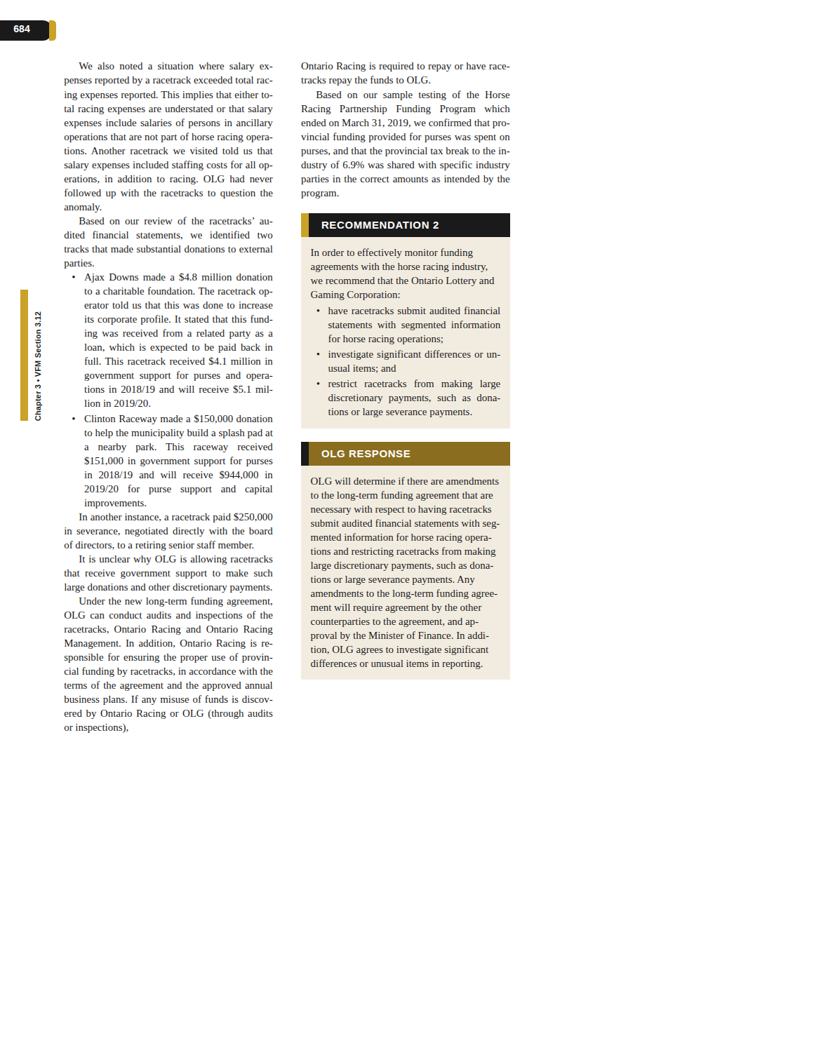684
Chapter 3 • VFM Section 3.12
We also noted a situation where salary expenses reported by a racetrack exceeded total racing expenses reported. This implies that either total racing expenses are understated or that salary expenses include salaries of persons in ancillary operations that are not part of horse racing operations. Another racetrack we visited told us that salary expenses included staffing costs for all operations, in addition to racing. OLG had never followed up with the racetracks to question the anomaly.
Based on our review of the racetracks’ audited financial statements, we identified two tracks that made substantial donations to external parties.
Ajax Downs made a $4.8 million donation to a charitable foundation. The racetrack operator told us that this was done to increase its corporate profile. It stated that this funding was received from a related party as a loan, which is expected to be paid back in full. This racetrack received $4.1 million in government support for purses and operations in 2018/19 and will receive $5.1 million in 2019/20.
Clinton Raceway made a $150,000 donation to help the municipality build a splash pad at a nearby park. This raceway received $151,000 in government support for purses in 2018/19 and will receive $944,000 in 2019/20 for purse support and capital improvements.
In another instance, a racetrack paid $250,000 in severance, negotiated directly with the board of directors, to a retiring senior staff member.
It is unclear why OLG is allowing racetracks that receive government support to make such large donations and other discretionary payments.
Under the new long-term funding agreement, OLG can conduct audits and inspections of the racetracks, Ontario Racing and Ontario Racing Management. In addition, Ontario Racing is responsible for ensuring the proper use of provincial funding by racetracks, in accordance with the terms of the agreement and the approved annual business plans. If any misuse of funds is discovered by Ontario Racing or OLG (through audits or inspections),
Ontario Racing is required to repay or have racetracks repay the funds to OLG.
Based on our sample testing of the Horse Racing Partnership Funding Program which ended on March 31, 2019, we confirmed that provincial funding provided for purses was spent on purses, and that the provincial tax break to the industry of 6.9% was shared with specific industry parties in the correct amounts as intended by the program.
RECOMMENDATION 2
In order to effectively monitor funding agreements with the horse racing industry, we recommend that the Ontario Lottery and Gaming Corporation:
have racetracks submit audited financial statements with segmented information for horse racing operations;
investigate significant differences or unusual items; and
restrict racetracks from making large discretionary payments, such as donations or large severance payments.
OLG RESPONSE
OLG will determine if there are amendments to the long-term funding agreement that are necessary with respect to having racetracks submit audited financial statements with segmented information for horse racing operations and restricting racetracks from making large discretionary payments, such as donations or large severance payments. Any amendments to the long-term funding agreement will require agreement by the other counterparties to the agreement, and approval by the Minister of Finance. In addition, OLG agrees to investigate significant differences or unusual items in reporting.